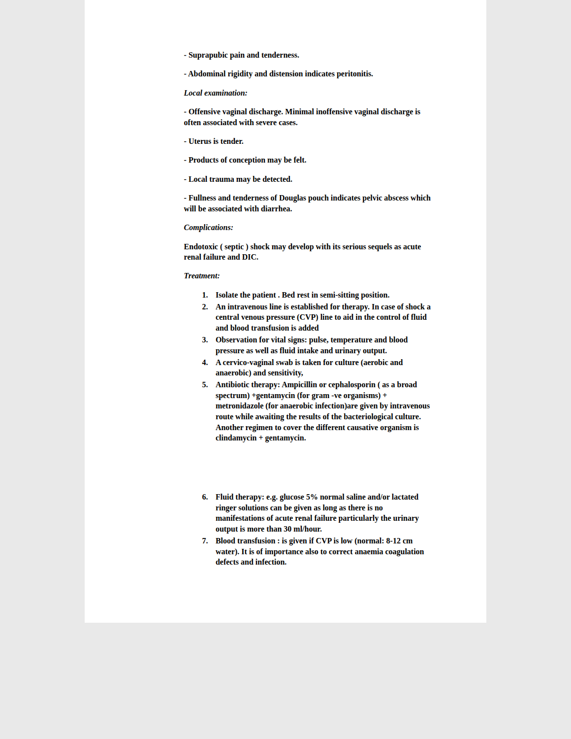- Suprapubic pain and tenderness.
- Abdominal rigidity and distension indicates peritonitis.
Local examination:
- Offensive vaginal discharge. Minimal inoffensive vaginal discharge is often associated with severe cases.
- Uterus is tender.
- Products of conception may be felt.
- Local trauma may be detected.
- Fullness and tenderness of Douglas pouch indicates pelvic abscess which will be associated with diarrhea.
Complications:
Endotoxic ( septic ) shock may develop with its serious sequels as acute renal failure and DIC.
Treatment:
Isolate the patient . Bed rest in semi-sitting position.
An intravenous line is established for therapy. In case of shock a central venous pressure (CVP) line to aid in the control of fluid and blood transfusion is added
Observation for vital signs: pulse, temperature and blood pressure as well as fluid intake and urinary output.
A cervico-vaginal swab is taken for culture (aerobic and anaerobic) and sensitivity,
Antibiotic therapy: Ampicillin or cephalosporin ( as a broad spectrum) +gentamycin (for gram -ve organisms) + metronidazole (for anaerobic infection)are given by intravenous route while awaiting the results of the bacteriological culture. Another regimen to cover the different causative organism is clindamycin + gentamycin.
Fluid therapy: e.g. glucose 5% normal saline and/or lactated ringer solutions can be given as long as there is no manifestations of acute renal failure particularly the urinary output is more than 30 ml/hour.
Blood transfusion : is given if CVP is low (normal: 8-12 cm water). It is of importance also to correct anaemia coagulation defects and infection.